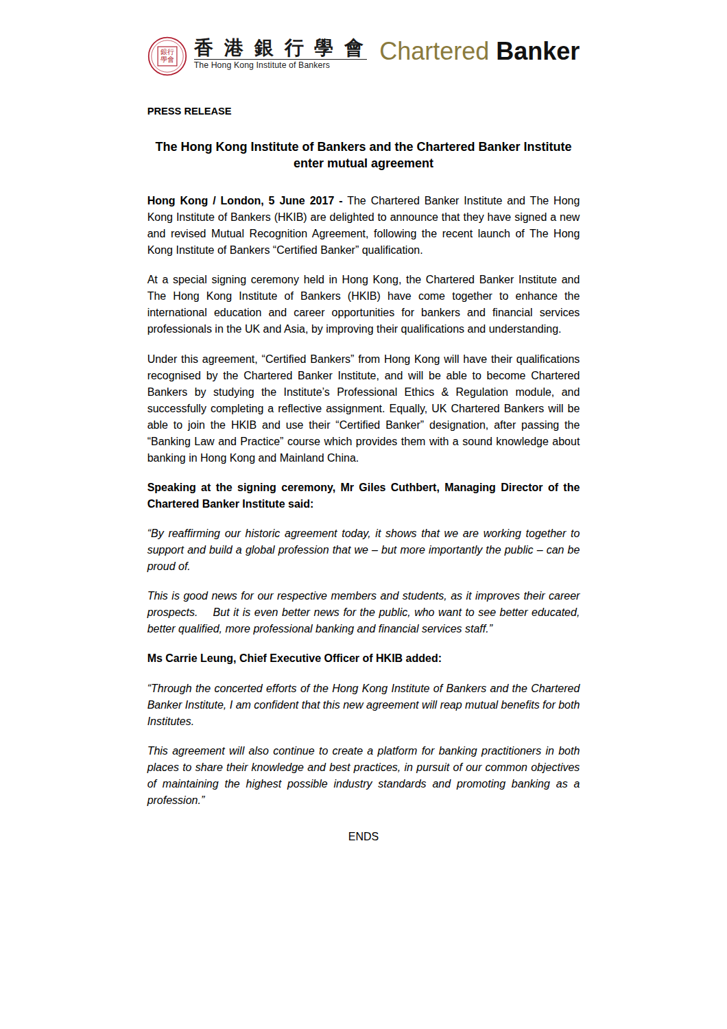銀行 學會
香 港 銀 行 學 會
The Hong Kong Institute of Bankers
Chartered Banker
PRESS RELEASE
The Hong Kong Institute of Bankers and the Chartered Banker Institute
enter mutual agreement
Hong Kong / London, 5 June 2017 - The Chartered Banker Institute and The Hong Kong Institute of Bankers (HKIB) are delighted to announce that they have signed a new and revised Mutual Recognition Agreement, following the recent launch of The Hong Kong Institute of Bankers “Certified Banker” qualification.
At a special signing ceremony held in Hong Kong, the Chartered Banker Institute and The Hong Kong Institute of Bankers (HKIB) have come together to enhance the international education and career opportunities for bankers and financial services professionals in the UK and Asia, by improving their qualifications and understanding.
Under this agreement, “Certified Bankers” from Hong Kong will have their qualifications recognised by the Chartered Banker Institute, and will be able to become Chartered Bankers by studying the Institute’s Professional Ethics & Regulation module, and successfully completing a reflective assignment. Equally, UK Chartered Bankers will be able to join the HKIB and use their “Certified Banker” designation, after passing the “Banking Law and Practice” course which provides them with a sound knowledge about banking in Hong Kong and Mainland China.
Speaking at the signing ceremony, Mr Giles Cuthbert, Managing Director of the Chartered Banker Institute said:
“By reaffirming our historic agreement today, it shows that we are working together to support and build a global profession that we – but more importantly the public – can be proud of.
This is good news for our respective members and students, as it improves their career prospects. But it is even better news for the public, who want to see better educated, better qualified, more professional banking and financial services staff.”
Ms Carrie Leung, Chief Executive Officer of HKIB added:
“Through the concerted efforts of the Hong Kong Institute of Bankers and the Chartered Banker Institute, I am confident that this new agreement will reap mutual benefits for both Institutes.
This agreement will also continue to create a platform for banking practitioners in both places to share their knowledge and best practices, in pursuit of our common objectives of maintaining the highest possible industry standards and promoting banking as a profession.”
ENDS